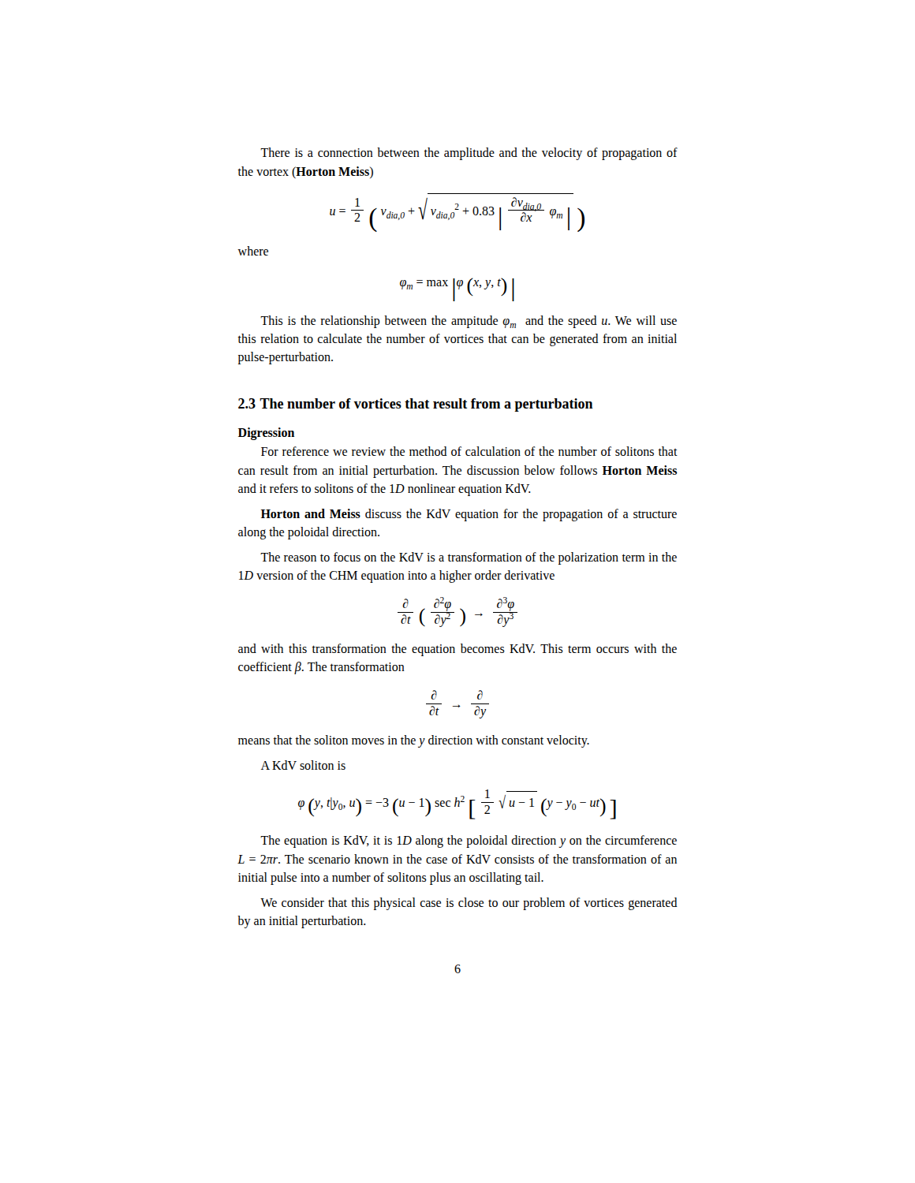There is a connection between the amplitude and the velocity of propagation of the vortex (Horton Meiss)
u = 12 ( vdia,0 + vdia,02 + 0.83 | ∂vdia,0∂x φm | )
where
φm = max |φ (x, y, t) |
This is the relationship between the ampitude φm and the speed u. We will use this relation to calculate the number of vortices that can be generated from an initial pulse-perturbation.
2.3 The number of vortices that result from a perturbation
Digression
For reference we review the method of calculation of the number of solitons that can result from an initial perturbation. The discussion below follows Horton Meiss and it refers to solitons of the 1D nonlinear equation KdV.
Horton and Meiss discuss the KdV equation for the propagation of a structure along the poloidal direction.
The reason to focus on the KdV is a transformation of the polarization term in the 1D version of the CHM equation into a higher order derivative
∂∂t ( ∂2φ∂y2 ) → ∂3φ∂y3
and with this transformation the equation becomes KdV. This term occurs with the coefficient β. The transformation
∂∂t → ∂∂y
means that the soliton moves in the y direction with constant velocity.
A KdV soliton is
φ (y, t|y0, u) = −3 (u − 1) sec h2 [ 12 u − 1 (y − y0 − ut) ]
The equation is KdV, it is 1D along the poloidal direction y on the circumference L = 2πr. The scenario known in the case of KdV consists of the transformation of an initial pulse into a number of solitons plus an oscillating tail.
We consider that this physical case is close to our problem of vortices generated by an initial perturbation.
6